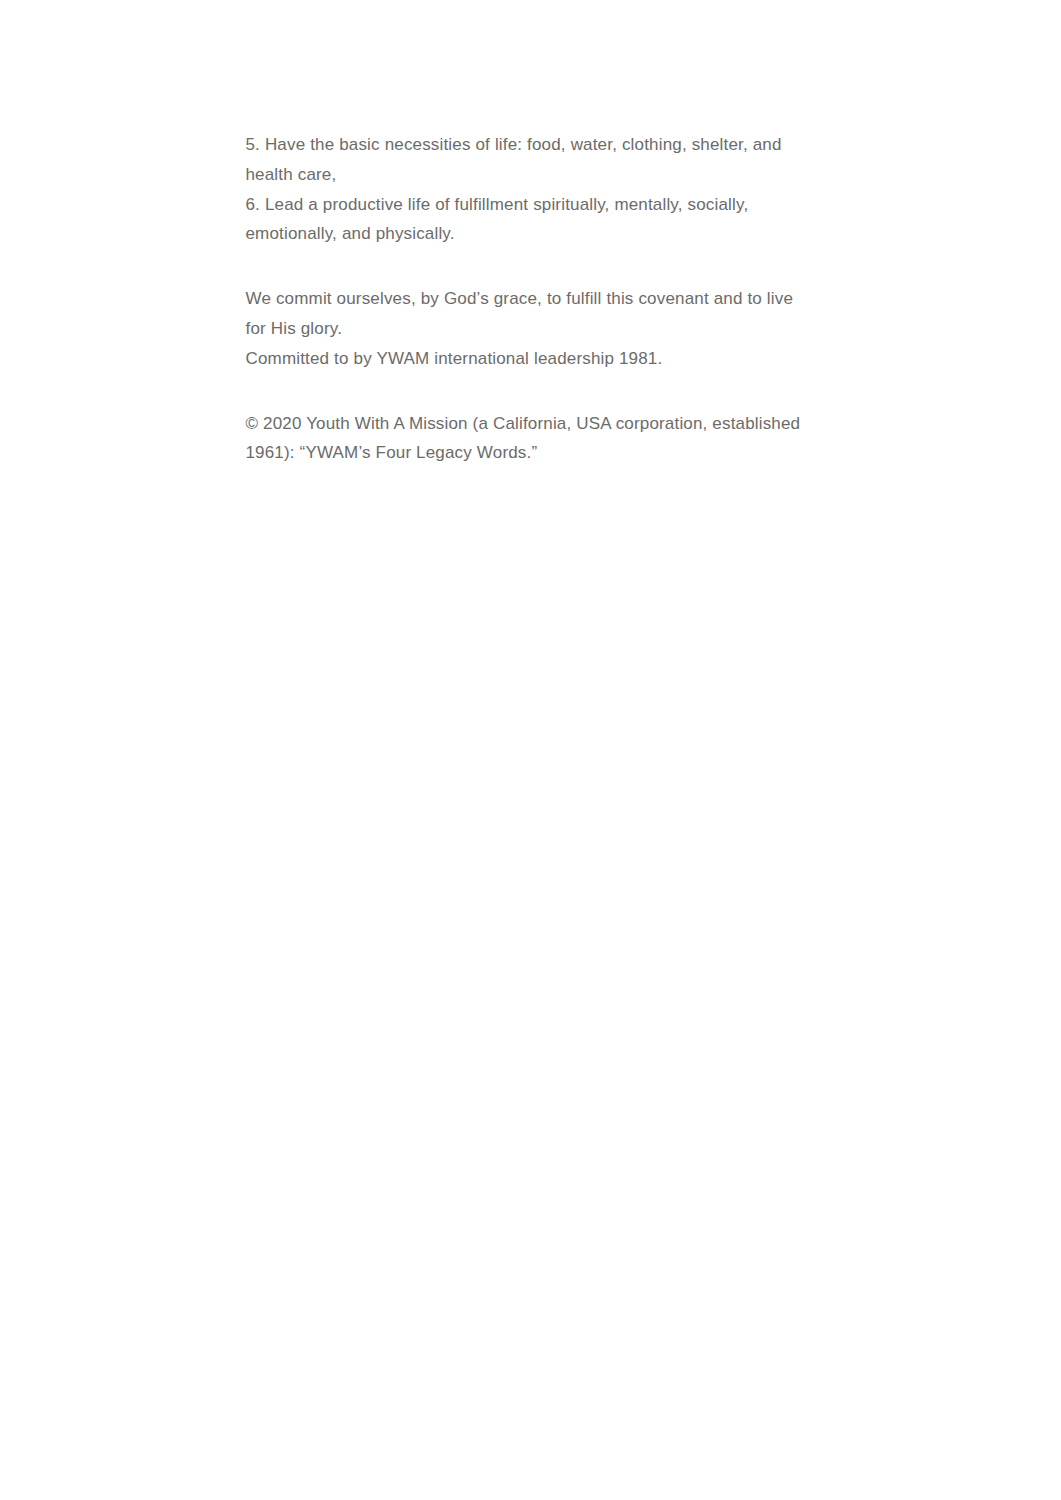5. Have the basic necessities of life: food, water, clothing, shelter, and health care,
6. Lead a productive life of fulfillment spiritually, mentally, socially, emotionally, and physically.
We commit ourselves, by God’s grace, to fulfill this covenant and to live for His glory.
Committed to by YWAM international leadership 1981.
© 2020 Youth With A Mission (a California, USA corporation, established 1961): “YWAM’s Four Legacy Words.”